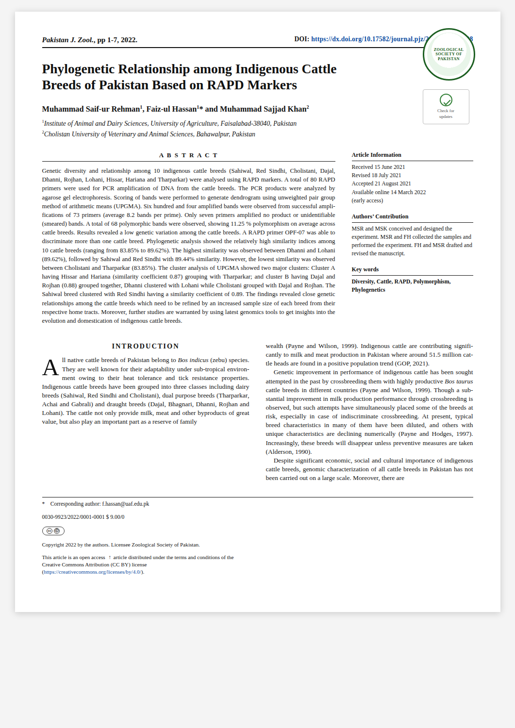Pakistan J. Zool., pp 1-7, 2022.
DOI: https://dx.doi.org/10.17582/journal.pjz/20210615070608
Zoological Society of Pakistan
Check for
updates
Phylogenetic Relationship among Indigenous Cattle Breeds of Pakistan Based on RAPD Markers
Muhammad Saif-ur Rehman1, Faiz-ul Hassan1* and Muhammad Sajjad Khan2
1Institute of Animal and Dairy Sciences, University of Agriculture, Faisalabad-38040, Pakistan
2Cholistan University of Veterinary and Animal Sciences, Bahawalpur, Pakistan
A B S T R A C T
Genetic diversity and relationship among 10 indigenous cattle breeds (Sahiwal, Red Sindhi, Cholistani, Dajal, Dhanni, Rojhan, Lohani, Hissar, Hariana and Tharparkar) were analysed using RAPD markers. A total of 80 RAPD primers were used for PCR amplification of DNA from the cattle breeds. The PCR products were analyzed by agarose gel electrophoresis. Scoring of bands were performed to generate dendrogram using unweighted pair group method of arithmetic means (UPGMA). Six hundred and four amplified bands were observed from successful amplifications of 73 primers (average 8.2 bands per prime). Only seven primers amplified no product or unidentifiable (smeared) bands. A total of 68 polymorphic bands were observed, showing 11.25 % polymorphism on average across cattle breeds. Results revealed a low genetic variation among the cattle breeds. A RAPD primer OPF-07 was able to discriminate more than one cattle breed. Phylogenetic analysis showed the relatively high similarity indices among 10 cattle breeds (ranging from 83.85% to 89.62%). The highest similarity was observed between Dhanni and Lohani (89.62%), followed by Sahiwal and Red Sindhi with 89.44% similarity. However, the lowest similarity was observed between Cholistani and Tharparkar (83.85%). The cluster analysis of UPGMA showed two major clusters: Cluster A having Hissar and Hariana (similarity coefficient 0.87) grouping with Tharparkar; and cluster B having Dajal and Rojhan (0.88) grouped together, Dhanni clustered with Lohani while Cholistani grouped with Dajal and Rojhan. The Sahiwal breed clustered with Red Sindhi having a similarity coefficient of 0.89. The findings revealed close genetic relationships among the cattle breeds which need to be refined by an increased sample size of each breed from their respective home tracts. Moreover, further studies are warranted by using latest genomics tools to get insights into the evolution and domestication of indigenous cattle breeds.
Article Information
Received 15 June 2021
Revised 18 July 2021
Accepted 21 August 2021
Available online 14 March 2022
(early access)
Authors’ Contribution
MSR and MSK conceived and designed the experiment. MSR and FH collected the samples and performed the experiment. FH and MSR drafted and revised the manuscript.
Key words
Diversity, Cattle, RAPD, Polymorphism, Phylogenetics
INTRODUCTION
All native cattle breeds of Pakistan belong to Bos indicus (zebu) species. They are well known for their adaptability under sub-tropical environment owing to their heat tolerance and tick resistance properties. Indigenous cattle breeds have been grouped into three classes including dairy breeds (Sahiwal, Red Sindhi and Cholistani), dual purpose breeds (Tharparkar, Achai and Gabrali) and draught breeds (Dajal, Bhagnari, Dhanni, Rojhan and Lohani). The cattle not only provide milk, meat and other byproducts of great value, but also play an important part as a reserve of family
wealth (Payne and Wilson, 1999). Indigenous cattle are contributing significantly to milk and meat production in Pakistan where around 51.5 million cattle heads are found in a positive population trend (GOP, 2021).
Genetic improvement in performance of indigenous cattle has been sought attempted in the past by crossbreeding them with highly productive Bos taurus cattle breeds in different countries (Payne and Wilson, 1999). Though a substantial improvement in milk production performance through crossbreeding is observed, but such attempts have simultaneously placed some of the breeds at risk, especially in case of indiscriminate crossbreeding. At present, typical breed characteristics in many of them have been diluted, and others with unique characteristics are declining numerically (Payne and Hodges, 1997). Increasingly, these breeds will disappear unless preventive measures are taken (Alderson, 1990).
Despite significant economic, social and cultural importance of indigenous cattle breeds, genomic characterization of all cattle breeds in Pakistan has not been carried out on a large scale. Moreover, there are
* Corresponding author: f.hassan@uaf.edu.pk
0030-9923/2022/0001-0001 $ 9.00/0
ccⒸ
Copyright 2022 by the authors. Licensee Zoological Society of Pakistan.
This article is an open access → article distributed under the terms and conditions of the Creative Commons Attribution (CC BY) license (https://creativecommons.org/licenses/by/4.0/).